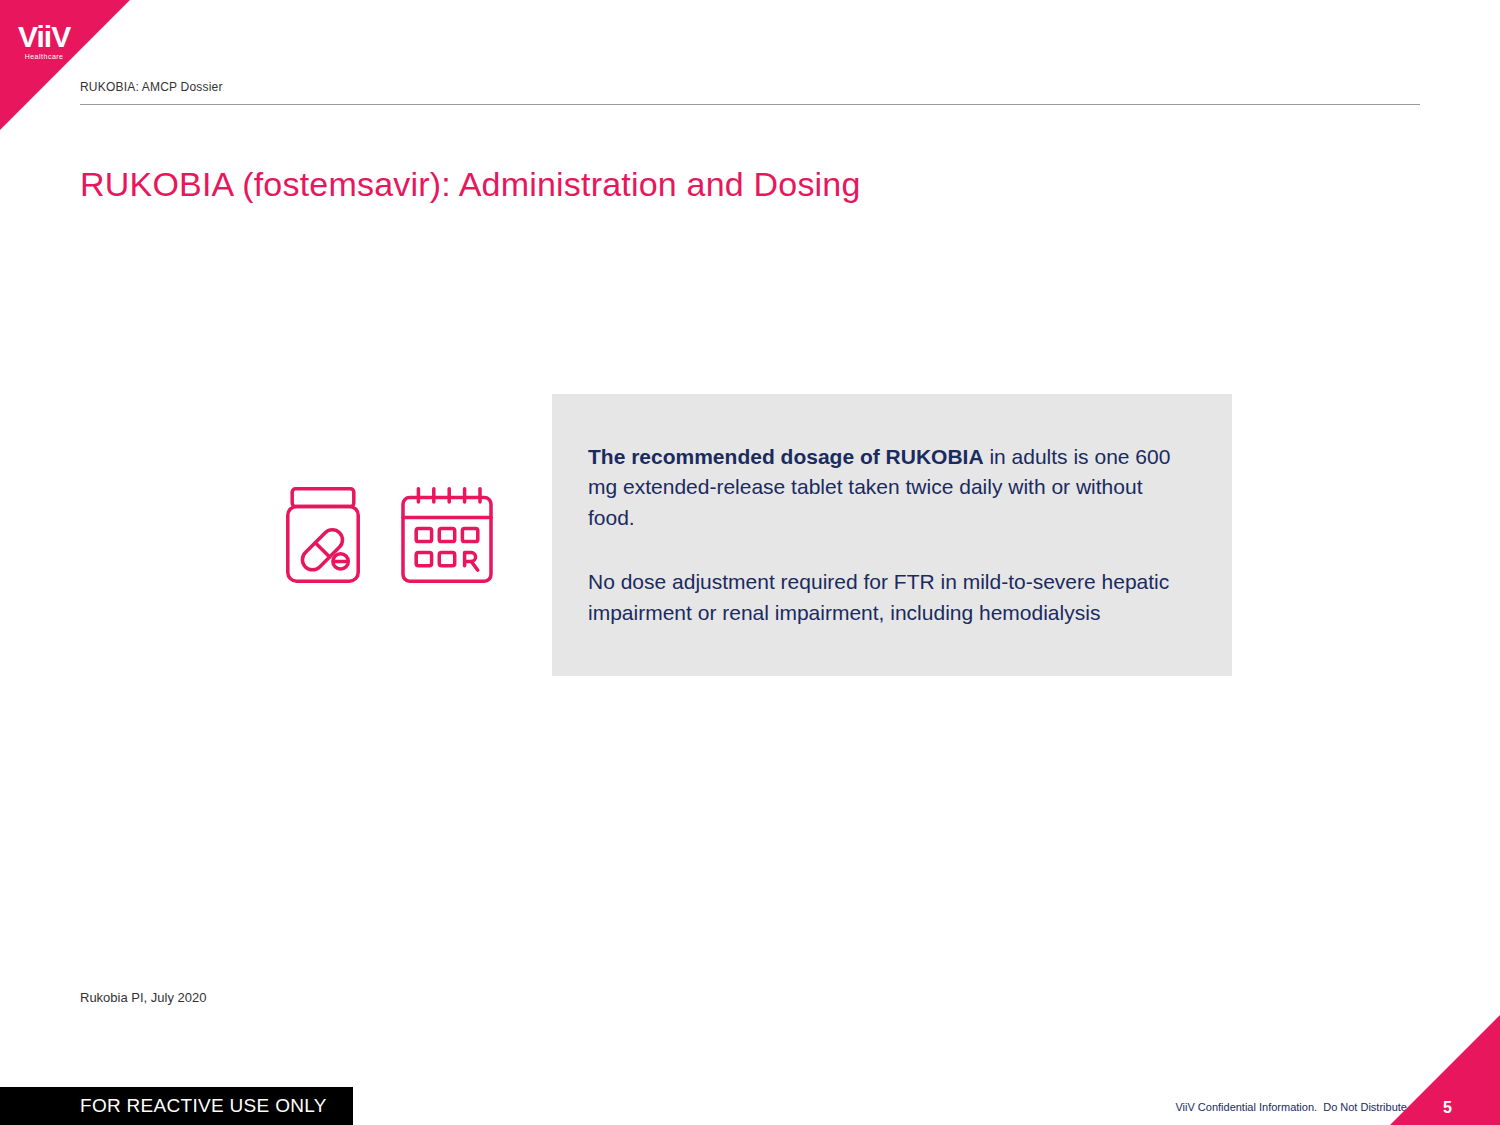ViiV
Healthcare
RUKOBIA: AMCP Dossier
RUKOBIA (fostemsavir): Administration and Dosing
The recommended dosage of RUKOBIA in adults is one 600 mg extended-release tablet taken twice daily with or without food.
No dose adjustment required for FTR in mild-to-severe hepatic impairment or renal impairment, including hemodialysis
Rukobia PI, July 2020
FOR REACTIVE USE ONLY
ViiV Confidential Information. Do Not Distribute.
5